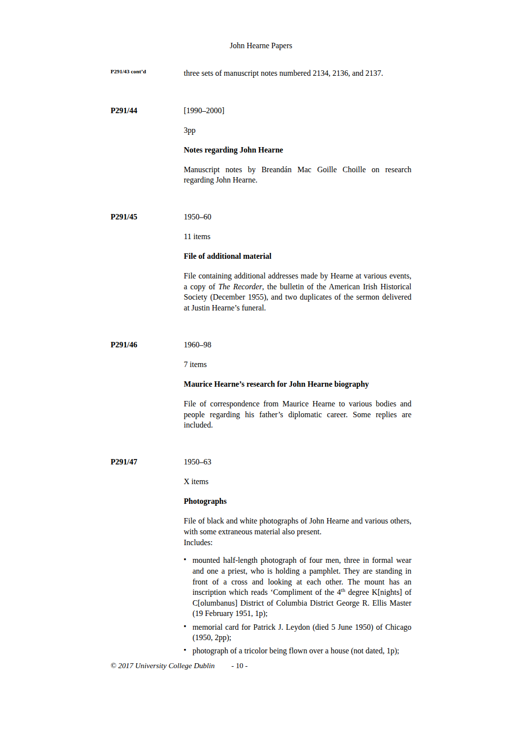John Hearne Papers
P291/43 cont’d
three sets of manuscript notes numbered 2134, 2136, and 2137.
P291/44
[1990–2000]
3pp
Notes regarding John Hearne
Manuscript notes by Breandán Mac Goille Choille on research regarding John Hearne.
P291/45
1950–60
11 items
File of additional material
File containing additional addresses made by Hearne at various events, a copy of The Recorder, the bulletin of the American Irish Historical Society (December 1955), and two duplicates of the sermon delivered at Justin Hearne’s funeral.
P291/46
1960–98
7 items
Maurice Hearne’s research for John Hearne biography
File of correspondence from Maurice Hearne to various bodies and people regarding his father’s diplomatic career. Some replies are included.
P291/47
1950–63
X items
Photographs
File of black and white photographs of John Hearne and various others, with some extraneous material also present.
Includes:
mounted half-length photograph of four men, three in formal wear and one a priest, who is holding a pamphlet. They are standing in front of a cross and looking at each other. The mount has an inscription which reads ‘Compliment of the 4th degree K[nights] of C[olumbanus] District of Columbia District George R. Ellis Master (19 February 1951, 1p);
memorial card for Patrick J. Leydon (died 5 June 1950) of Chicago (1950, 2pp);
photograph of a tricolor being flown over a house (not dated, 1p);
© 2017 University College Dublin- 10 -